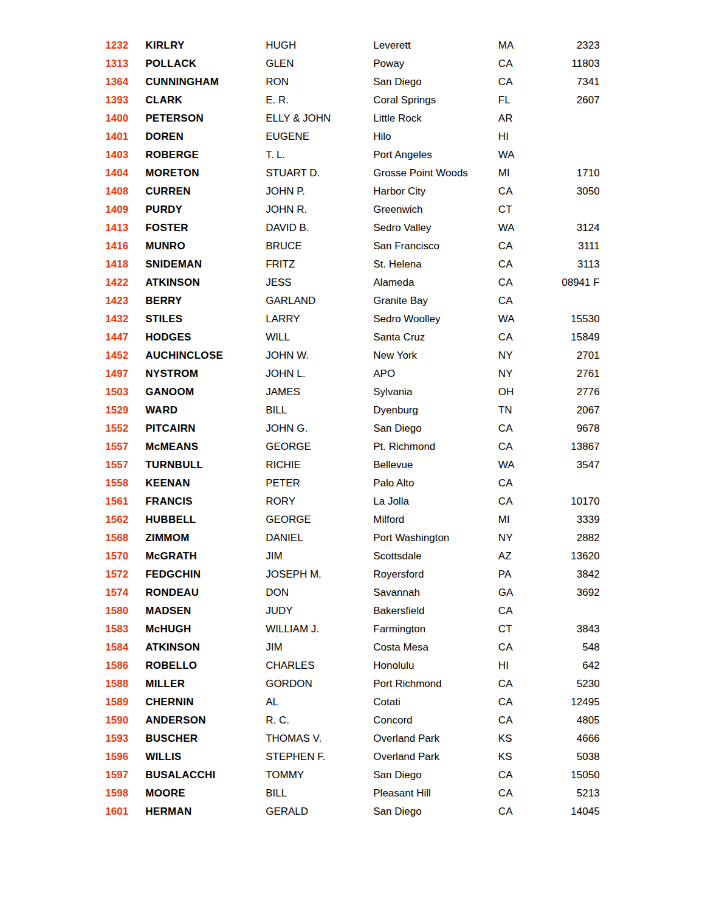| 1232 | KIRLRY | HUGH | Leverett | MA | 2323 |
| 1313 | POLLACK | GLEN | Poway | CA | 11803 |
| 1364 | CUNNINGHAM | RON | San Diego | CA | 7341 |
| 1393 | CLARK | E. R. | Coral Springs | FL | 2607 |
| 1400 | PETERSON | ELLY & JOHN | Little Rock | AR | |
| 1401 | DOREN | EUGENE | Hilo | HI | |
| 1403 | ROBERGE | T. L. | Port Angeles | WA | |
| 1404 | MORETON | STUART D. | Grosse Point Woods | MI | 1710 |
| 1408 | CURREN | JOHN P. | Harbor City | CA | 3050 |
| 1409 | PURDY | JOHN R. | Greenwich | CT | |
| 1413 | FOSTER | DAVID B. | Sedro Valley | WA | 3124 |
| 1416 | MUNRO | BRUCE | San Francisco | CA | 3111 |
| 1418 | SNIDEMAN | FRITZ | St. Helena | CA | 3113 |
| 1422 | ATKINSON | JESS | Alameda | CA | 08941 F |
| 1423 | BERRY | GARLAND | Granite Bay | CA | |
| 1432 | STILES | LARRY | Sedro Woolley | WA | 15530 |
| 1447 | HODGES | WILL | Santa Cruz | CA | 15849 |
| 1452 | AUCHINCLOSE | JOHN W. | New York | NY | 2701 |
| 1497 | NYSTROM | JOHN L. | APO | NY | 2761 |
| 1503 | GANOOM | JAMES | Sylvania | OH | 2776 |
| 1529 | WARD | BILL | Dyenburg | TN | 2067 |
| 1552 | PITCAIRN | JOHN G. | San Diego | CA | 9678 |
| 1557 | McMEANS | GEORGE | Pt. Richmond | CA | 13867 |
| 1557 | TURNBULL | RICHIE | Bellevue | WA | 3547 |
| 1558 | KEENAN | PETER | Palo Alto | CA | |
| 1561 | FRANCIS | RORY | La Jolla | CA | 10170 |
| 1562 | HUBBELL | GEORGE | Milford | MI | 3339 |
| 1568 | ZIMMOM | DANIEL | Port Washington | NY | 2882 |
| 1570 | McGRATH | JIM | Scottsdale | AZ | 13620 |
| 1572 | FEDGCHIN | JOSEPH M. | Royersford | PA | 3842 |
| 1574 | RONDEAU | DON | Savannah | GA | 3692 |
| 1580 | MADSEN | JUDY | Bakersfield | CA | |
| 1583 | McHUGH | WILLIAM J. | Farmington | CT | 3843 |
| 1584 | ATKINSON | JIM | Costa Mesa | CA | 548 |
| 1586 | ROBELLO | CHARLES | Honolulu | HI | 642 |
| 1588 | MILLER | GORDON | Port Richmond | CA | 5230 |
| 1589 | CHERNIN | AL | Cotati | CA | 12495 |
| 1590 | ANDERSON | R. C. | Concord | CA | 4805 |
| 1593 | BUSCHER | THOMAS V. | Overland Park | KS | 4666 |
| 1596 | WILLIS | STEPHEN F. | Overland Park | KS | 5038 |
| 1597 | BUSALACCHI | TOMMY | San Diego | CA | 15050 |
| 1598 | MOORE | BILL | Pleasant Hill | CA | 5213 |
| 1601 | HERMAN | GERALD | San Diego | CA | 14045 |